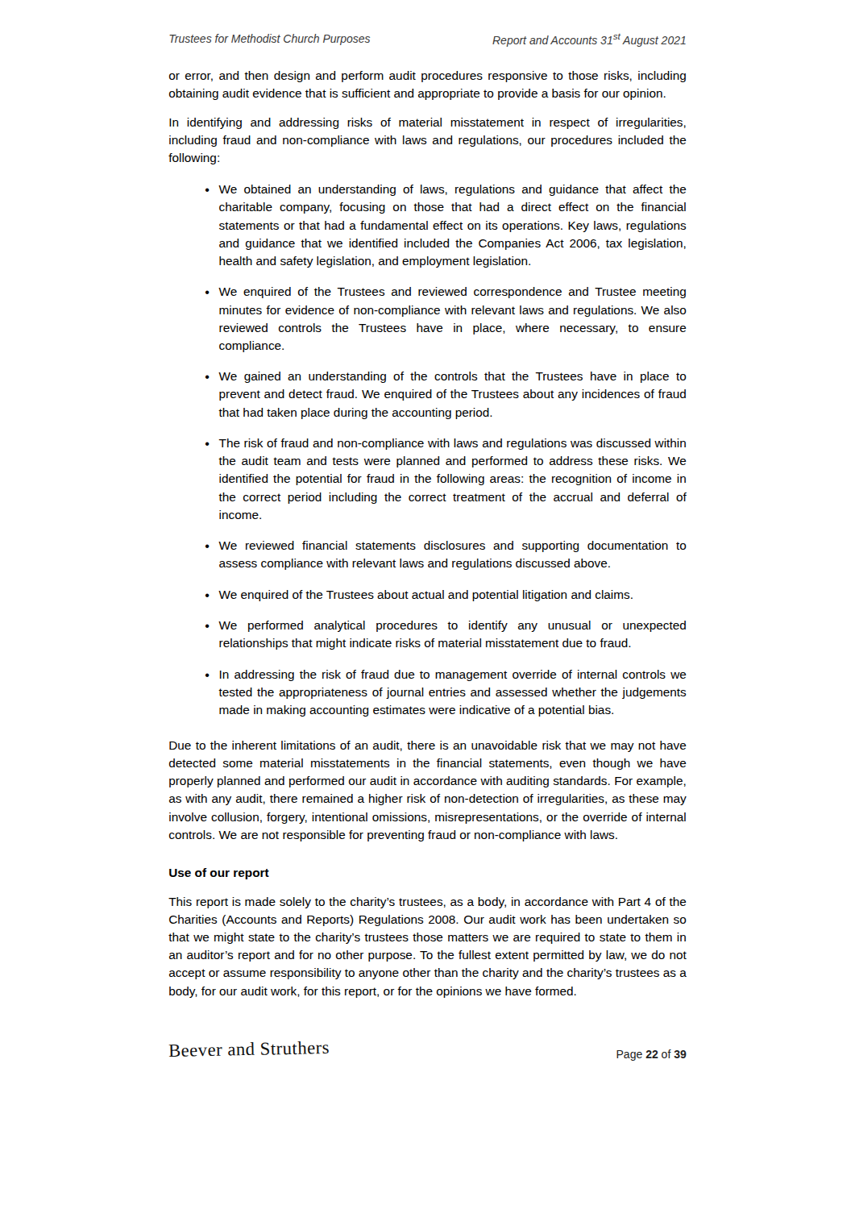Trustees for Methodist Church Purposes
Report and Accounts 31st August 2021
or error, and then design and perform audit procedures responsive to those risks, including obtaining audit evidence that is sufficient and appropriate to provide a basis for our opinion.
In identifying and addressing risks of material misstatement in respect of irregularities, including fraud and non-compliance with laws and regulations, our procedures included the following:
We obtained an understanding of laws, regulations and guidance that affect the charitable company, focusing on those that had a direct effect on the financial statements or that had a fundamental effect on its operations. Key laws, regulations and guidance that we identified included the Companies Act 2006, tax legislation, health and safety legislation, and employment legislation.
We enquired of the Trustees and reviewed correspondence and Trustee meeting minutes for evidence of non-compliance with relevant laws and regulations. We also reviewed controls the Trustees have in place, where necessary, to ensure compliance.
We gained an understanding of the controls that the Trustees have in place to prevent and detect fraud. We enquired of the Trustees about any incidences of fraud that had taken place during the accounting period.
The risk of fraud and non-compliance with laws and regulations was discussed within the audit team and tests were planned and performed to address these risks. We identified the potential for fraud in the following areas: the recognition of income in the correct period including the correct treatment of the accrual and deferral of income.
We reviewed financial statements disclosures and supporting documentation to assess compliance with relevant laws and regulations discussed above.
We enquired of the Trustees about actual and potential litigation and claims.
We performed analytical procedures to identify any unusual or unexpected relationships that might indicate risks of material misstatement due to fraud.
In addressing the risk of fraud due to management override of internal controls we tested the appropriateness of journal entries and assessed whether the judgements made in making accounting estimates were indicative of a potential bias.
Due to the inherent limitations of an audit, there is an unavoidable risk that we may not have detected some material misstatements in the financial statements, even though we have properly planned and performed our audit in accordance with auditing standards. For example, as with any audit, there remained a higher risk of non-detection of irregularities, as these may involve collusion, forgery, intentional omissions, misrepresentations, or the override of internal controls. We are not responsible for preventing fraud or non-compliance with laws.
Use of our report
This report is made solely to the charity’s trustees, as a body, in accordance with Part 4 of the Charities (Accounts and Reports) Regulations 2008. Our audit work has been undertaken so that we might state to the charity’s trustees those matters we are required to state to them in an auditor’s report and for no other purpose. To the fullest extent permitted by law, we do not accept or assume responsibility to anyone other than the charity and the charity’s trustees as a body, for our audit work, for this report, or for the opinions we have formed.
Beever and Struthers
Page 22 of 39